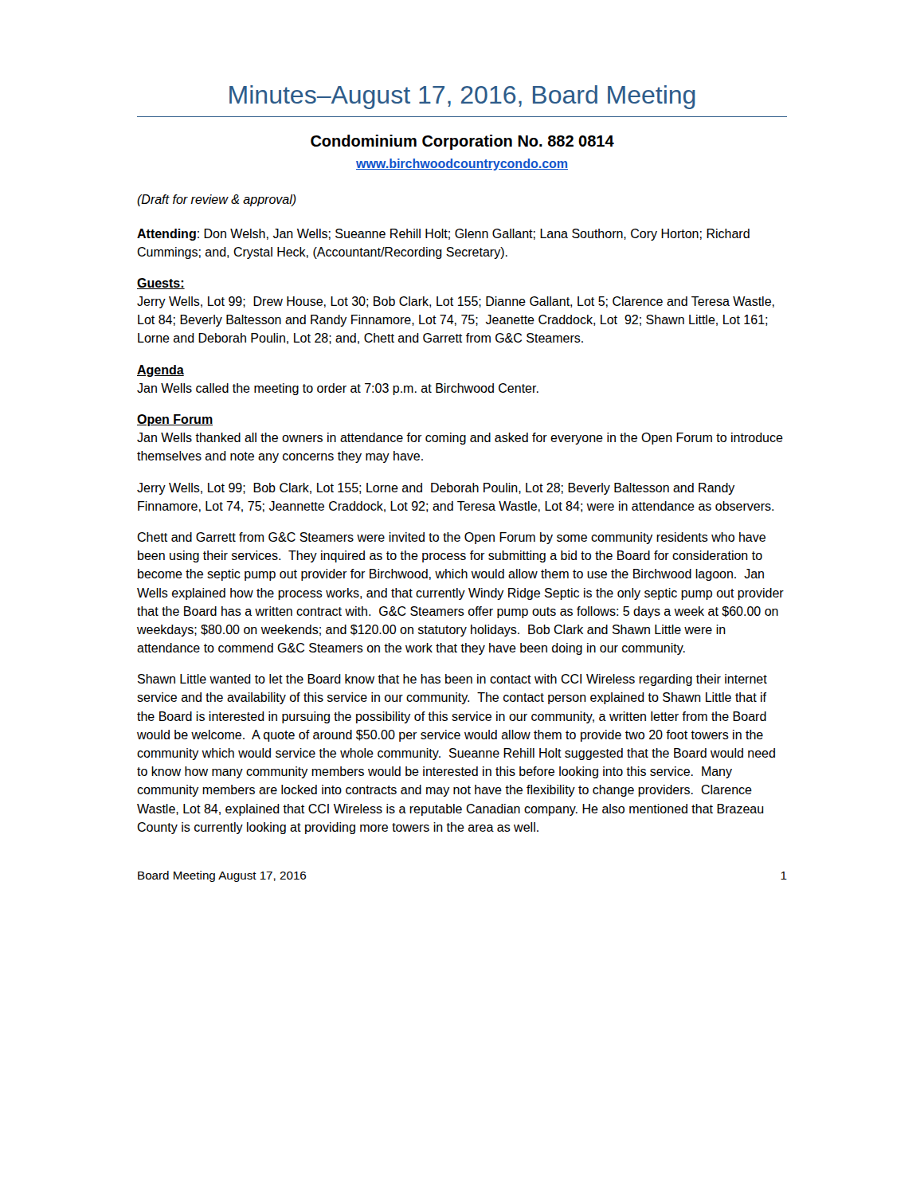Minutes–August 17, 2016, Board Meeting
Condominium Corporation No. 882 0814
www.birchwoodcountrycondo.com
(Draft for review & approval)
Attending: Don Welsh, Jan Wells; Sueanne Rehill Holt; Glenn Gallant; Lana Southorn, Cory Horton; Richard Cummings; and, Crystal Heck, (Accountant/Recording Secretary).
Guests:
Jerry Wells, Lot 99; Drew House, Lot 30; Bob Clark, Lot 155; Dianne Gallant, Lot 5; Clarence and Teresa Wastle, Lot 84; Beverly Baltesson and Randy Finnamore, Lot 74, 75; Jeanette Craddock, Lot 92; Shawn Little, Lot 161; Lorne and Deborah Poulin, Lot 28; and, Chett and Garrett from G&C Steamers.
Agenda
Jan Wells called the meeting to order at 7:03 p.m. at Birchwood Center.
Open Forum
Jan Wells thanked all the owners in attendance for coming and asked for everyone in the Open Forum to introduce themselves and note any concerns they may have.
Jerry Wells, Lot 99; Bob Clark, Lot 155; Lorne and Deborah Poulin, Lot 28; Beverly Baltesson and Randy Finnamore, Lot 74, 75; Jeannette Craddock, Lot 92; and Teresa Wastle, Lot 84; were in attendance as observers.
Chett and Garrett from G&C Steamers were invited to the Open Forum by some community residents who have been using their services. They inquired as to the process for submitting a bid to the Board for consideration to become the septic pump out provider for Birchwood, which would allow them to use the Birchwood lagoon. Jan Wells explained how the process works, and that currently Windy Ridge Septic is the only septic pump out provider that the Board has a written contract with. G&C Steamers offer pump outs as follows: 5 days a week at $60.00 on weekdays; $80.00 on weekends; and $120.00 on statutory holidays. Bob Clark and Shawn Little were in attendance to commend G&C Steamers on the work that they have been doing in our community.
Shawn Little wanted to let the Board know that he has been in contact with CCI Wireless regarding their internet service and the availability of this service in our community. The contact person explained to Shawn Little that if the Board is interested in pursuing the possibility of this service in our community, a written letter from the Board would be welcome. A quote of around $50.00 per service would allow them to provide two 20 foot towers in the community which would service the whole community. Sueanne Rehill Holt suggested that the Board would need to know how many community members would be interested in this before looking into this service. Many community members are locked into contracts and may not have the flexibility to change providers. Clarence Wastle, Lot 84, explained that CCI Wireless is a reputable Canadian company. He also mentioned that Brazeau County is currently looking at providing more towers in the area as well.
Board Meeting August 17, 2016 1